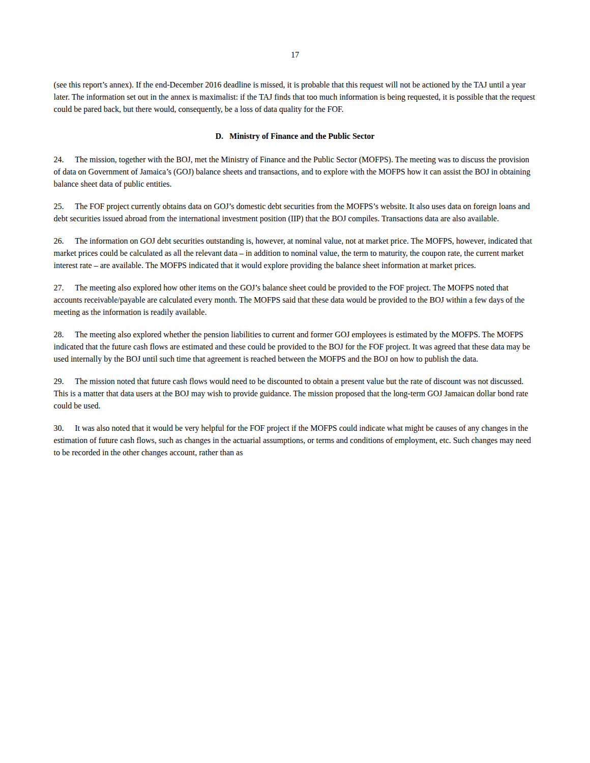17
(see this report’s annex). If the end-December 2016 deadline is missed, it is probable that this request will not be actioned by the TAJ until a year later. The information set out in the annex is maximalist: if the TAJ finds that too much information is being requested, it is possible that the request could be pared back, but there would, consequently, be a loss of data quality for the FOF.
D. Ministry of Finance and the Public Sector
24. The mission, together with the BOJ, met the Ministry of Finance and the Public Sector (MOFPS). The meeting was to discuss the provision of data on Government of Jamaica’s (GOJ) balance sheets and transactions, and to explore with the MOFPS how it can assist the BOJ in obtaining balance sheet data of public entities.
25. The FOF project currently obtains data on GOJ’s domestic debt securities from the MOFPS’s website. It also uses data on foreign loans and debt securities issued abroad from the international investment position (IIP) that the BOJ compiles. Transactions data are also available.
26. The information on GOJ debt securities outstanding is, however, at nominal value, not at market price. The MOFPS, however, indicated that market prices could be calculated as all the relevant data – in addition to nominal value, the term to maturity, the coupon rate, the current market interest rate – are available. The MOFPS indicated that it would explore providing the balance sheet information at market prices.
27. The meeting also explored how other items on the GOJ’s balance sheet could be provided to the FOF project. The MOFPS noted that accounts receivable/payable are calculated every month. The MOFPS said that these data would be provided to the BOJ within a few days of the meeting as the information is readily available.
28. The meeting also explored whether the pension liabilities to current and former GOJ employees is estimated by the MOFPS. The MOFPS indicated that the future cash flows are estimated and these could be provided to the BOJ for the FOF project. It was agreed that these data may be used internally by the BOJ until such time that agreement is reached between the MOFPS and the BOJ on how to publish the data.
29. The mission noted that future cash flows would need to be discounted to obtain a present value but the rate of discount was not discussed. This is a matter that data users at the BOJ may wish to provide guidance. The mission proposed that the long-term GOJ Jamaican dollar bond rate could be used.
30. It was also noted that it would be very helpful for the FOF project if the MOFPS could indicate what might be causes of any changes in the estimation of future cash flows, such as changes in the actuarial assumptions, or terms and conditions of employment, etc. Such changes may need to be recorded in the other changes account, rather than as